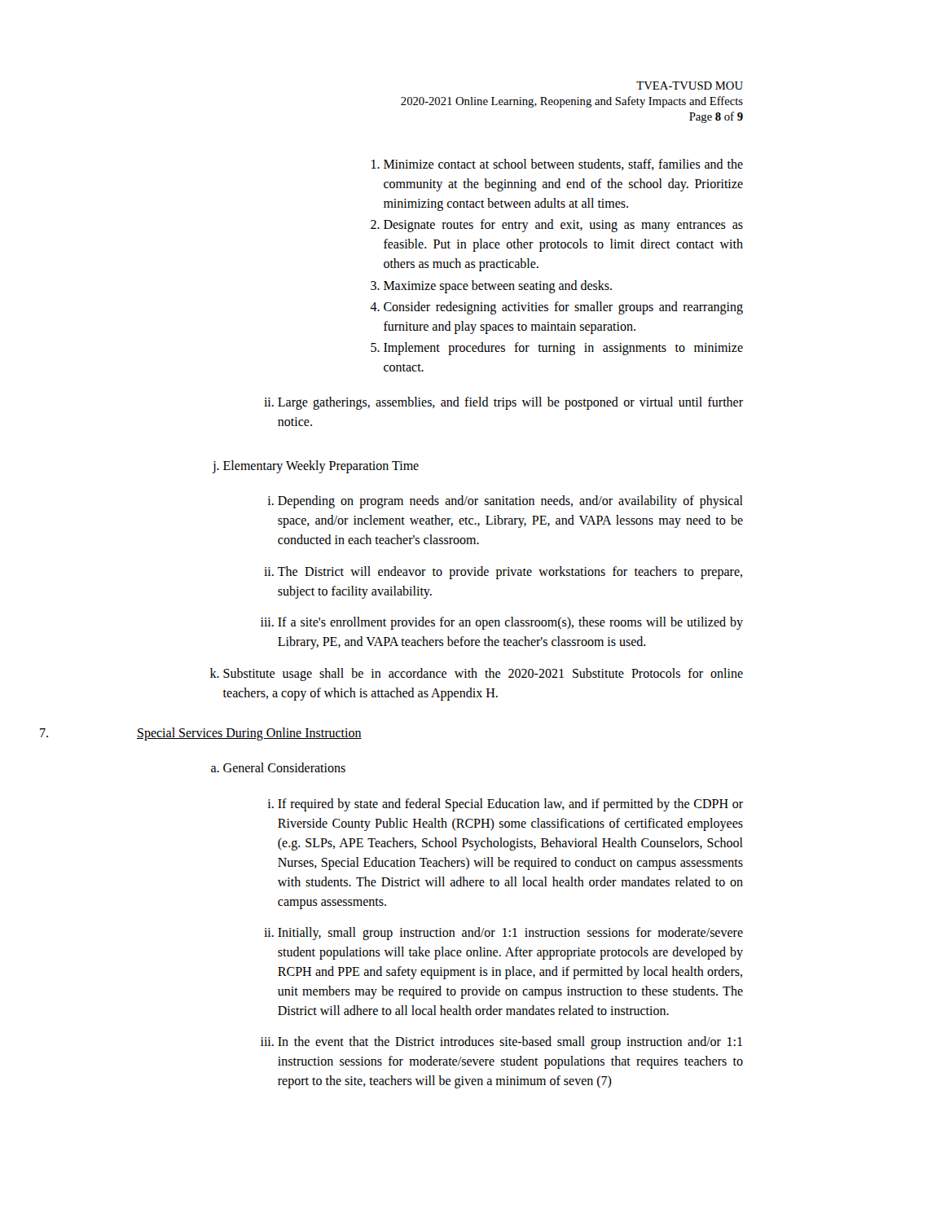TVEA-TVUSD MOU
2020-2021 Online Learning, Reopening and Safety Impacts and Effects
Page 8 of 9
Minimize contact at school between students, staff, families and the community at the beginning and end of the school day. Prioritize minimizing contact between adults at all times.
Designate routes for entry and exit, using as many entrances as feasible. Put in place other protocols to limit direct contact with others as much as practicable.
Maximize space between seating and desks.
Consider redesigning activities for smaller groups and rearranging furniture and play spaces to maintain separation.
Implement procedures for turning in assignments to minimize contact.
Large gatherings, assemblies, and field trips will be postponed or virtual until further notice.
Elementary Weekly Preparation Time
Depending on program needs and/or sanitation needs, and/or availability of physical space, and/or inclement weather, etc., Library, PE, and VAPA lessons may need to be conducted in each teacher's classroom.
The District will endeavor to provide private workstations for teachers to prepare, subject to facility availability.
If a site's enrollment provides for an open classroom(s), these rooms will be utilized by Library, PE, and VAPA teachers before the teacher's classroom is used.
Substitute usage shall be in accordance with the 2020-2021 Substitute Protocols for online teachers, a copy of which is attached as Appendix H.
7. Special Services During Online Instruction
General Considerations
If required by state and federal Special Education law, and if permitted by the CDPH or Riverside County Public Health (RCPH) some classifications of certificated employees (e.g. SLPs, APE Teachers, School Psychologists, Behavioral Health Counselors, School Nurses, Special Education Teachers) will be required to conduct on campus assessments with students. The District will adhere to all local health order mandates related to on campus assessments.
Initially, small group instruction and/or 1:1 instruction sessions for moderate/severe student populations will take place online. After appropriate protocols are developed by RCPH and PPE and safety equipment is in place, and if permitted by local health orders, unit members may be required to provide on campus instruction to these students. The District will adhere to all local health order mandates related to instruction.
In the event that the District introduces site-based small group instruction and/or 1:1 instruction sessions for moderate/severe student populations that requires teachers to report to the site, teachers will be given a minimum of seven (7)